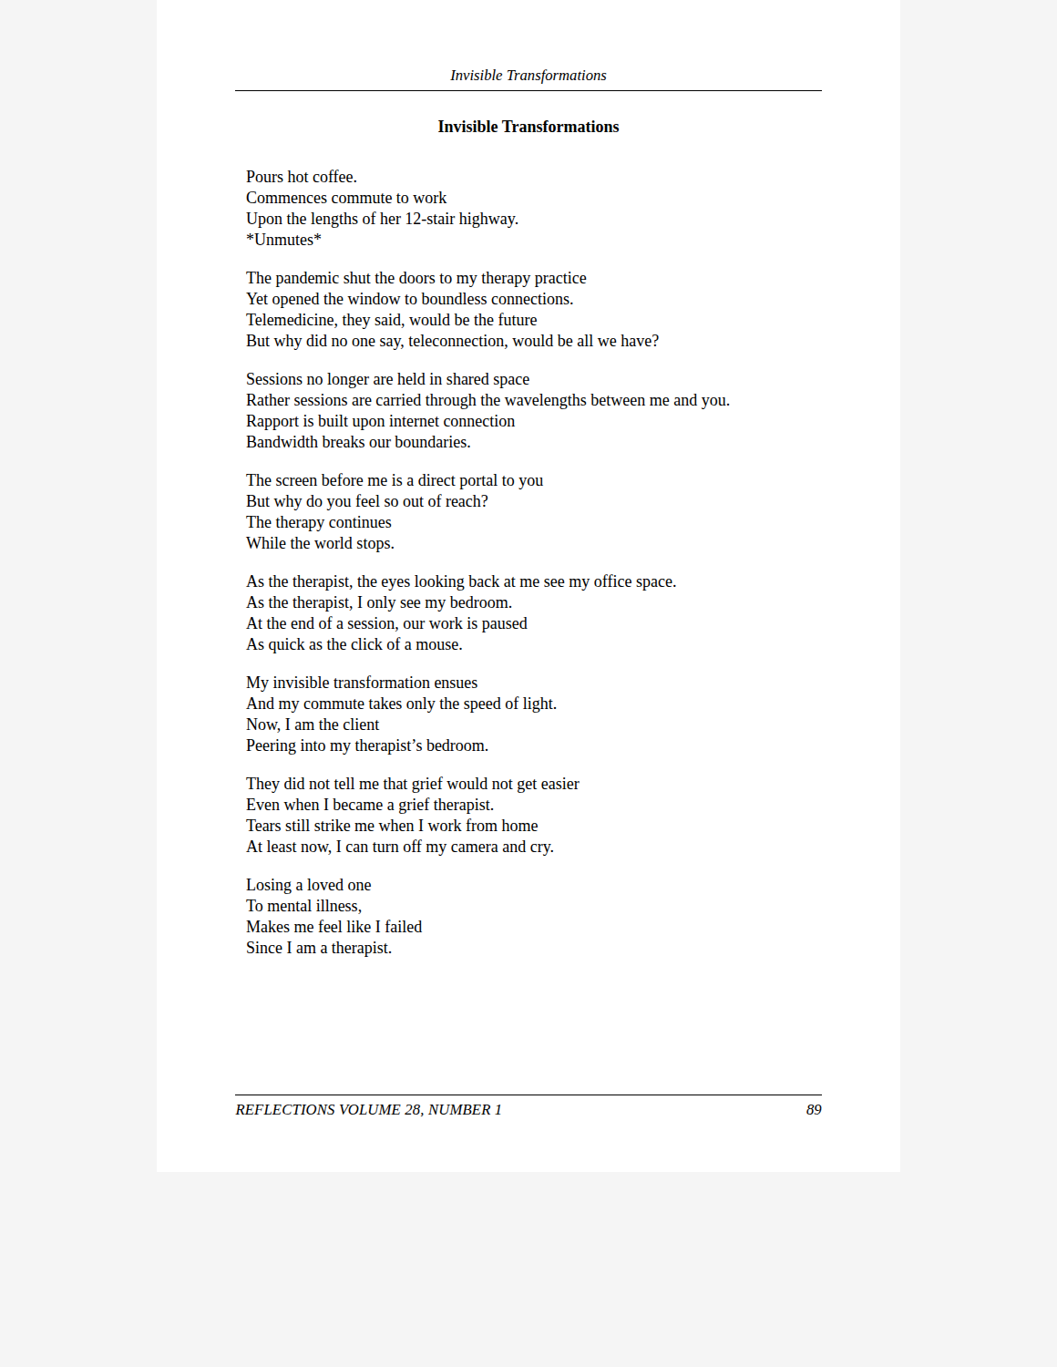Invisible Transformations
Invisible Transformations
Pours hot coffee.
Commences commute to work
Upon the lengths of her 12-stair highway.
*Unmutes*
The pandemic shut the doors to my therapy practice
Yet opened the window to boundless connections.
Telemedicine, they said, would be the future
But why did no one say, teleconnection, would be all we have?
Sessions no longer are held in shared space
Rather sessions are carried through the wavelengths between me and you.
Rapport is built upon internet connection
Bandwidth breaks our boundaries.
The screen before me is a direct portal to you
But why do you feel so out of reach?
The therapy continues
While the world stops.
As the therapist, the eyes looking back at me see my office space.
As the therapist, I only see my bedroom.
At the end of a session, our work is paused
As quick as the click of a mouse.
My invisible transformation ensues
And my commute takes only the speed of light.
Now, I am the client
Peering into my therapist’s bedroom.
They did not tell me that grief would not get easier
Even when I became a grief therapist.
Tears still strike me when I work from home
At least now, I can turn off my camera and cry.
Losing a loved one
To mental illness,
Makes me feel like I failed
Since I am a therapist.
REFLECTIONS VOLUME 28, NUMBER 1 89